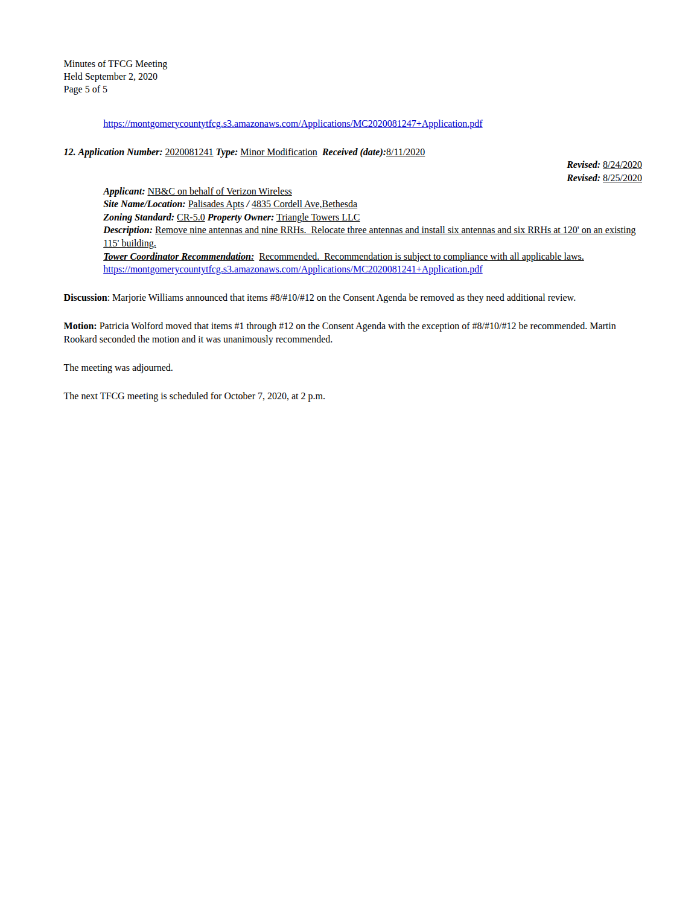Minutes of TFCG Meeting
Held September 2, 2020
Page 5 of 5
https://montgomerycountytfcg.s3.amazonaws.com/Applications/MC2020081247+Application.pdf
12. Application Number: 2020081241 Type: Minor Modification Received (date): 8/11/2020 Revised: 8/24/2020 Revised: 8/25/2020
Applicant: NB&C on behalf of Verizon Wireless Site Name/Location: Palisades Apts / 4835 Cordell Ave,Bethesda Zoning Standard: CR-5.0 Property Owner: Triangle Towers LLC Description: Remove nine antennas and nine RRHs. Relocate three antennas and install six antennas and six RRHs at 120' on an existing 115' building. Tower Coordinator Recommendation: Recommended. Recommendation is subject to compliance with all applicable laws. https://montgomerycountytfcg.s3.amazonaws.com/Applications/MC2020081241+Application.pdf
Discussion: Marjorie Williams announced that items #8/#10/#12 on the Consent Agenda be removed as they need additional review.
Motion: Patricia Wolford moved that items #1 through #12 on the Consent Agenda with the exception of #8/#10/#12 be recommended. Martin Rookard seconded the motion and it was unanimously recommended.
The meeting was adjourned.
The next TFCG meeting is scheduled for October 7, 2020, at 2 p.m.